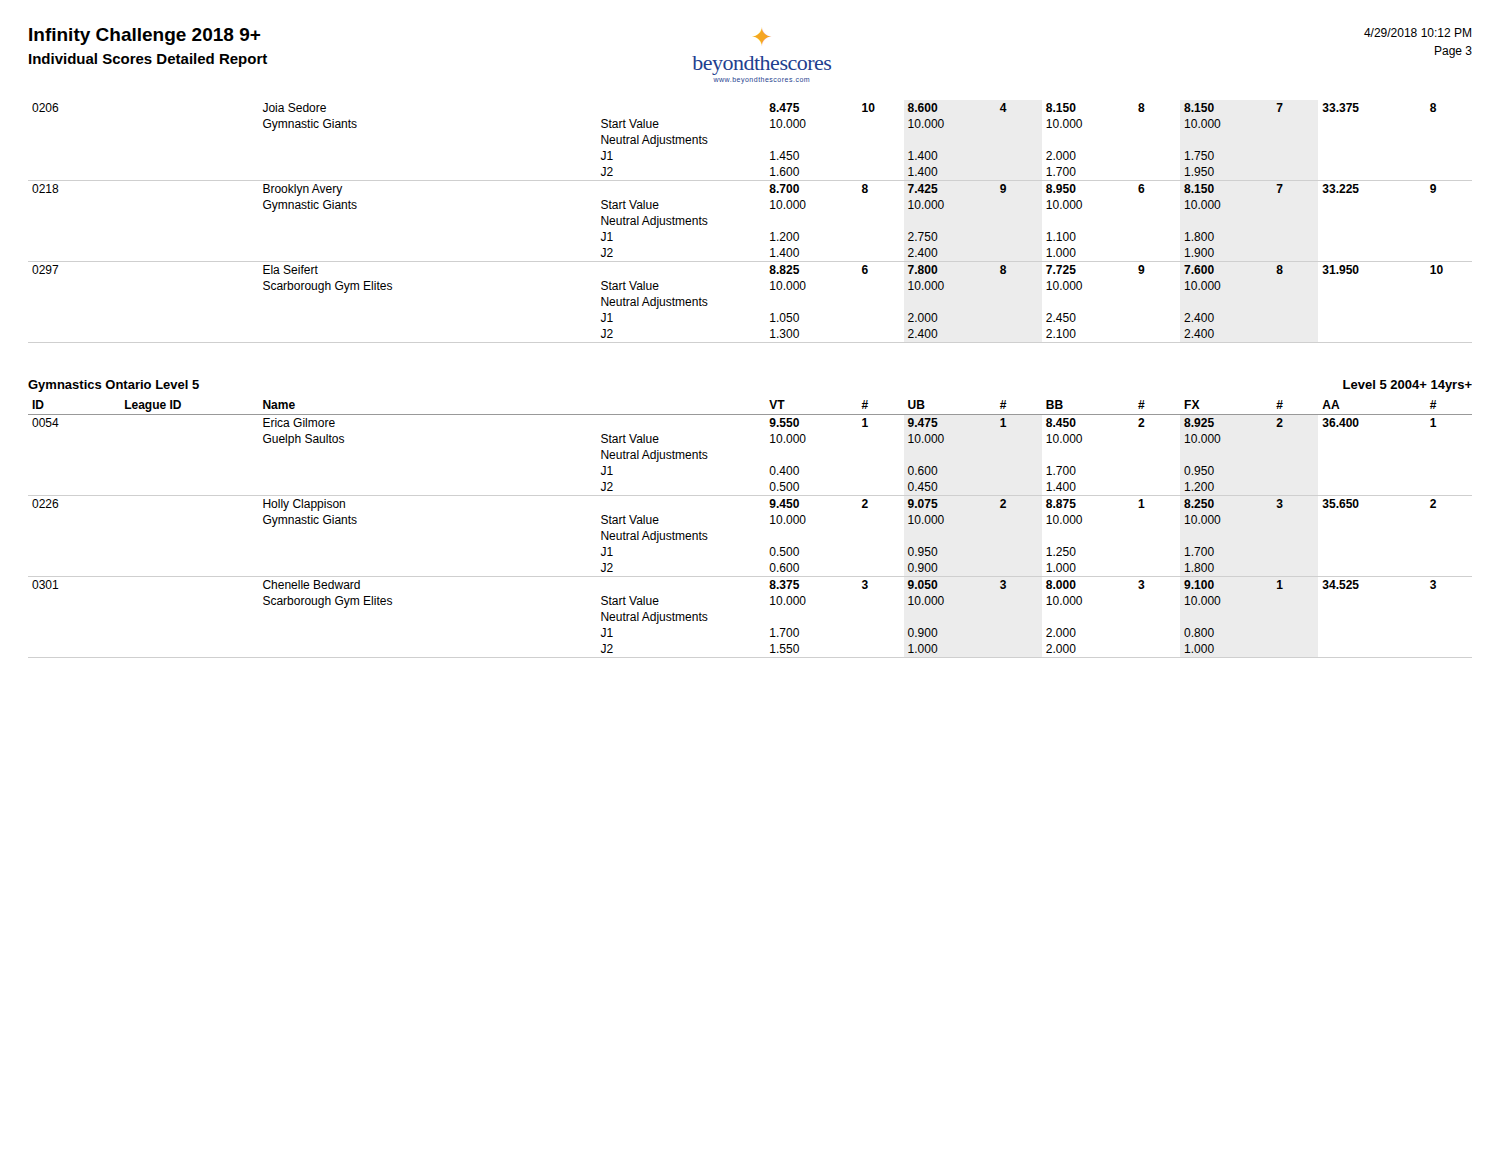Infinity Challenge 2018 9+
Individual Scores Detailed Report
✦
beyondthescores
www.beyondthescores.com
4/29/2018 10:12 PM
Page 3
| 0206 | | Joia Sedore | | 8.475 | 10 | 8.600 | 4 | 8.150 | 8 | 8.150 | 7 | 33.375 | 8 |
| | | Gymnastic Giants | Start Value | 10.000 | | 10.000 | | 10.000 | | 10.000 | | | |
| | | | Neutral Adjustments | | | | | | | | | | |
| | | | J1 | 1.450 | | 1.400 | | 2.000 | | 1.750 | | | |
| | | | J2 | 1.600 | | 1.400 | | 1.700 | | 1.950 | | | |
| 0218 | | Brooklyn Avery | | 8.700 | 8 | 7.425 | 9 | 8.950 | 6 | 8.150 | 7 | 33.225 | 9 |
| | | Gymnastic Giants | Start Value | 10.000 | | 10.000 | | 10.000 | | 10.000 | | | |
| | | | Neutral Adjustments | | | | | | | | | | |
| | | | J1 | 1.200 | | 2.750 | | 1.100 | | 1.800 | | | |
| | | | J2 | 1.400 | | 2.400 | | 1.000 | | 1.900 | | | |
| 0297 | | Ela Seifert | | 8.825 | 6 | 7.800 | 8 | 7.725 | 9 | 7.600 | 8 | 31.950 | 10 |
| | | Scarborough Gym Elites | Start Value | 10.000 | | 10.000 | | 10.000 | | 10.000 | | | |
| | | | Neutral Adjustments | | | | | | | | | | |
| | | | J1 | 1.050 | | 2.000 | | 2.450 | | 2.400 | | | |
| | | | J2 | 1.300 | | 2.400 | | 2.100 | | 2.400 | | | |
Gymnastics Ontario Level 5
Level 5 2004+ 14yrs+
| ID | League ID | Name | | VT | # | UB | # | BB | # | FX | # | AA | # |
| --- | --- | --- | --- | --- | --- | --- | --- | --- | --- | --- | --- | --- | --- |
| 0054 | | Erica Gilmore | | 9.550 | 1 | 9.475 | 1 | 8.450 | 2 | 8.925 | 2 | 36.400 | 1 |
| | | Guelph Saultos | Start Value | 10.000 | | 10.000 | | 10.000 | | 10.000 | | | |
| | | | Neutral Adjustments | | | | | | | | | | |
| | | | J1 | 0.400 | | 0.600 | | 1.700 | | 0.950 | | | |
| | | | J2 | 0.500 | | 0.450 | | 1.400 | | 1.200 | | | |
| 0226 | | Holly Clappison | | 9.450 | 2 | 9.075 | 2 | 8.875 | 1 | 8.250 | 3 | 35.650 | 2 |
| | | Gymnastic Giants | Start Value | 10.000 | | 10.000 | | 10.000 | | 10.000 | | | |
| | | | Neutral Adjustments | | | | | | | | | | |
| | | | J1 | 0.500 | | 0.950 | | 1.250 | | 1.700 | | | |
| | | | J2 | 0.600 | | 0.900 | | 1.000 | | 1.800 | | | |
| 0301 | | Chenelle Bedward | | 8.375 | 3 | 9.050 | 3 | 8.000 | 3 | 9.100 | 1 | 34.525 | 3 |
| | | Scarborough Gym Elites | Start Value | 10.000 | | 10.000 | | 10.000 | | 10.000 | | | |
| | | | Neutral Adjustments | | | | | | | | | | |
| | | | J1 | 1.700 | | 0.900 | | 2.000 | | 0.800 | | | |
| | | | J2 | 1.550 | | 1.000 | | 2.000 | | 1.000 | | | |